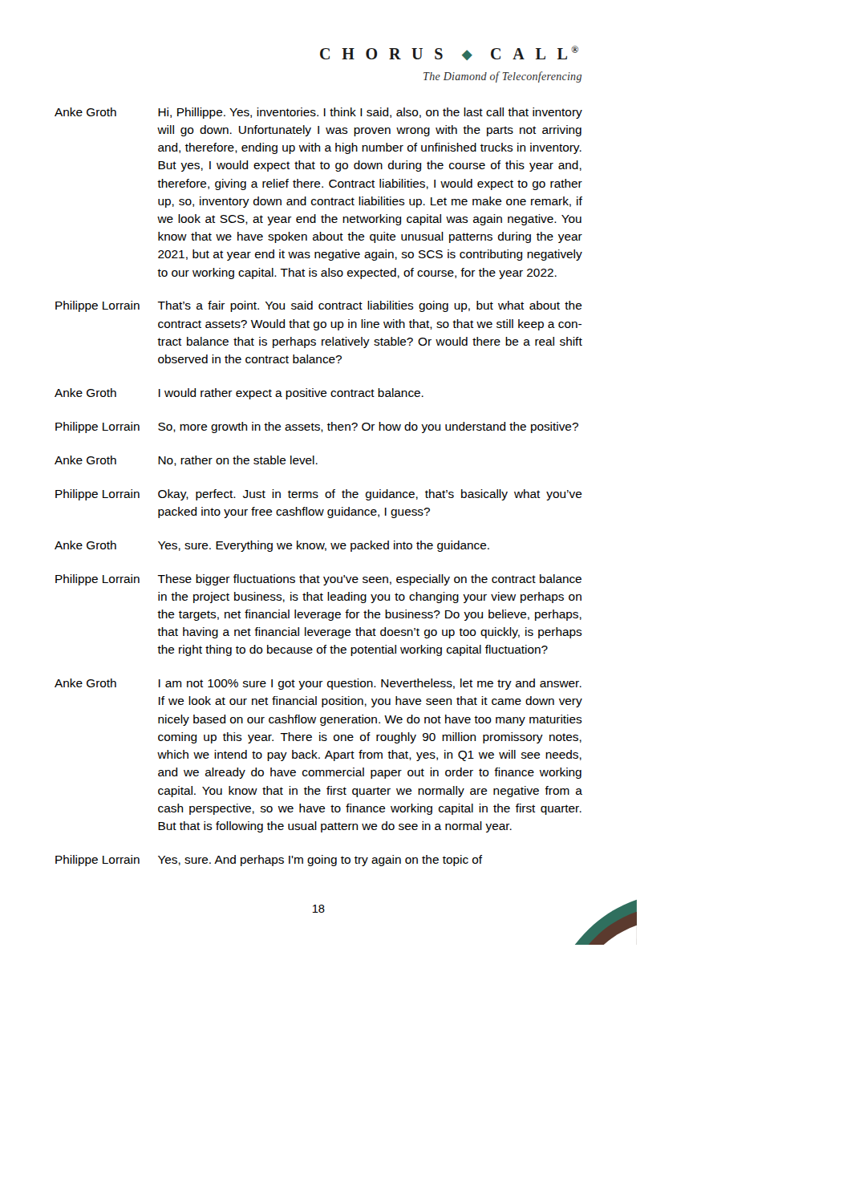C H O R U S ◆ C A L L®
The Diamond of Teleconferencing
| Anke Groth | Hi, Phillippe. Yes, inventories. I think I said, also, on the last call that inventory will go down. Unfortunately I was proven wrong with the parts not arriving and, therefore, ending up with a high number of unfinished trucks in inventory. But yes, I would expect that to go down during the course of this year and, therefore, giving a relief there. Contract liabilities, I would expect to go rather up, so, inventory down and contract liabilities up. Let me make one remark, if we look at SCS, at year end the networking capital was again negative. You know that we have spoken about the quite unusual patterns during the year 2021, but at year end it was negative again, so SCS is contributing negatively to our working capital. That is also expected, of course, for the year 2022. |
| Philippe Lorrain | That’s a fair point. You said contract liabilities going up, but what about the contract assets? Would that go up in line with that, so that we still keep a contract balance that is perhaps relatively stable? Or would there be a real shift observed in the contract balance? |
| Anke Groth | I would rather expect a positive contract balance. |
| Philippe Lorrain | So, more growth in the assets, then? Or how do you understand the positive? |
| Anke Groth | No, rather on the stable level. |
| Philippe Lorrain | Okay, perfect. Just in terms of the guidance, that’s basically what you’ve packed into your free cashflow guidance, I guess? |
| Anke Groth | Yes, sure. Everything we know, we packed into the guidance. |
| Philippe Lorrain | These bigger fluctuations that you've seen, especially on the contract balance in the project business, is that leading you to changing your view perhaps on the targets, net financial leverage for the business? Do you believe, perhaps, that having a net financial leverage that doesn’t go up too quickly, is perhaps the right thing to do because of the potential working capital fluctuation? |
| Anke Groth | I am not 100% sure I got your question. Nevertheless, let me try and answer. If we look at our net financial position, you have seen that it came down very nicely based on our cashflow generation. We do not have too many maturities coming up this year. There is one of roughly 90 million promissory notes, which we intend to pay back. Apart from that, yes, in Q1 we will see needs, and we already do have commercial paper out in order to finance working capital. You know that in the first quarter we normally are negative from a cash perspective, so we have to finance working capital in the first quarter. But that is following the usual pattern we do see in a normal year. |
| Philippe Lorrain | Yes, sure. And perhaps I'm going to try again on the topic of |
18